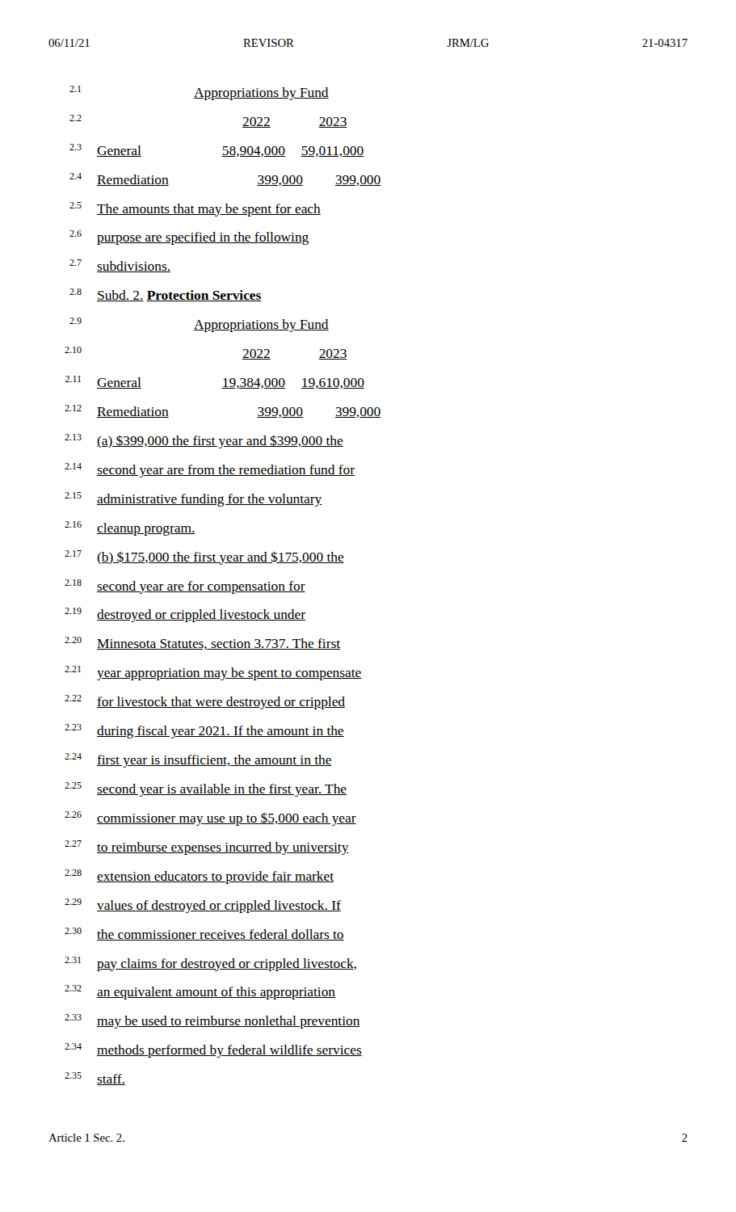06/11/21 REVISOR JRM/LG 21-04317
| 2.1 | Appropriations by Fund |
| 2.2 | 2022 2023 |
| 2.3 | General 58,904,000 59,011,000 |
| 2.4 | Remediation 399,000 399,000 |
| 2.5 | The amounts that may be spent for each |
| 2.6 | purpose are specified in the following |
| 2.7 | subdivisions. |
| 2.8 | Subd. 2. Protection Services |
| 2.9 | Appropriations by Fund |
| 2.10 | 2022 2023 |
| 2.11 | General 19,384,000 19,610,000 |
| 2.12 | Remediation 399,000 399,000 |
| 2.13 | (a) $399,000 the first year and $399,000 the |
| 2.14 | second year are from the remediation fund for |
| 2.15 | administrative funding for the voluntary |
| 2.16 | cleanup program. |
| 2.17 | (b) $175,000 the first year and $175,000 the |
| 2.18 | second year are for compensation for |
| 2.19 | destroyed or crippled livestock under |
| 2.20 | Minnesota Statutes, section 3.737. The first |
| 2.21 | year appropriation may be spent to compensate |
| 2.22 | for livestock that were destroyed or crippled |
| 2.23 | during fiscal year 2021. If the amount in the |
| 2.24 | first year is insufficient, the amount in the |
| 2.25 | second year is available in the first year. The |
| 2.26 | commissioner may use up to $5,000 each year |
| 2.27 | to reimburse expenses incurred by university |
| 2.28 | extension educators to provide fair market |
| 2.29 | values of destroyed or crippled livestock. If |
| 2.30 | the commissioner receives federal dollars to |
| 2.31 | pay claims for destroyed or crippled livestock, |
| 2.32 | an equivalent amount of this appropriation |
| 2.33 | may be used to reimburse nonlethal prevention |
| 2.34 | methods performed by federal wildlife services |
| 2.35 | staff. |
Article 1 Sec. 2. 2